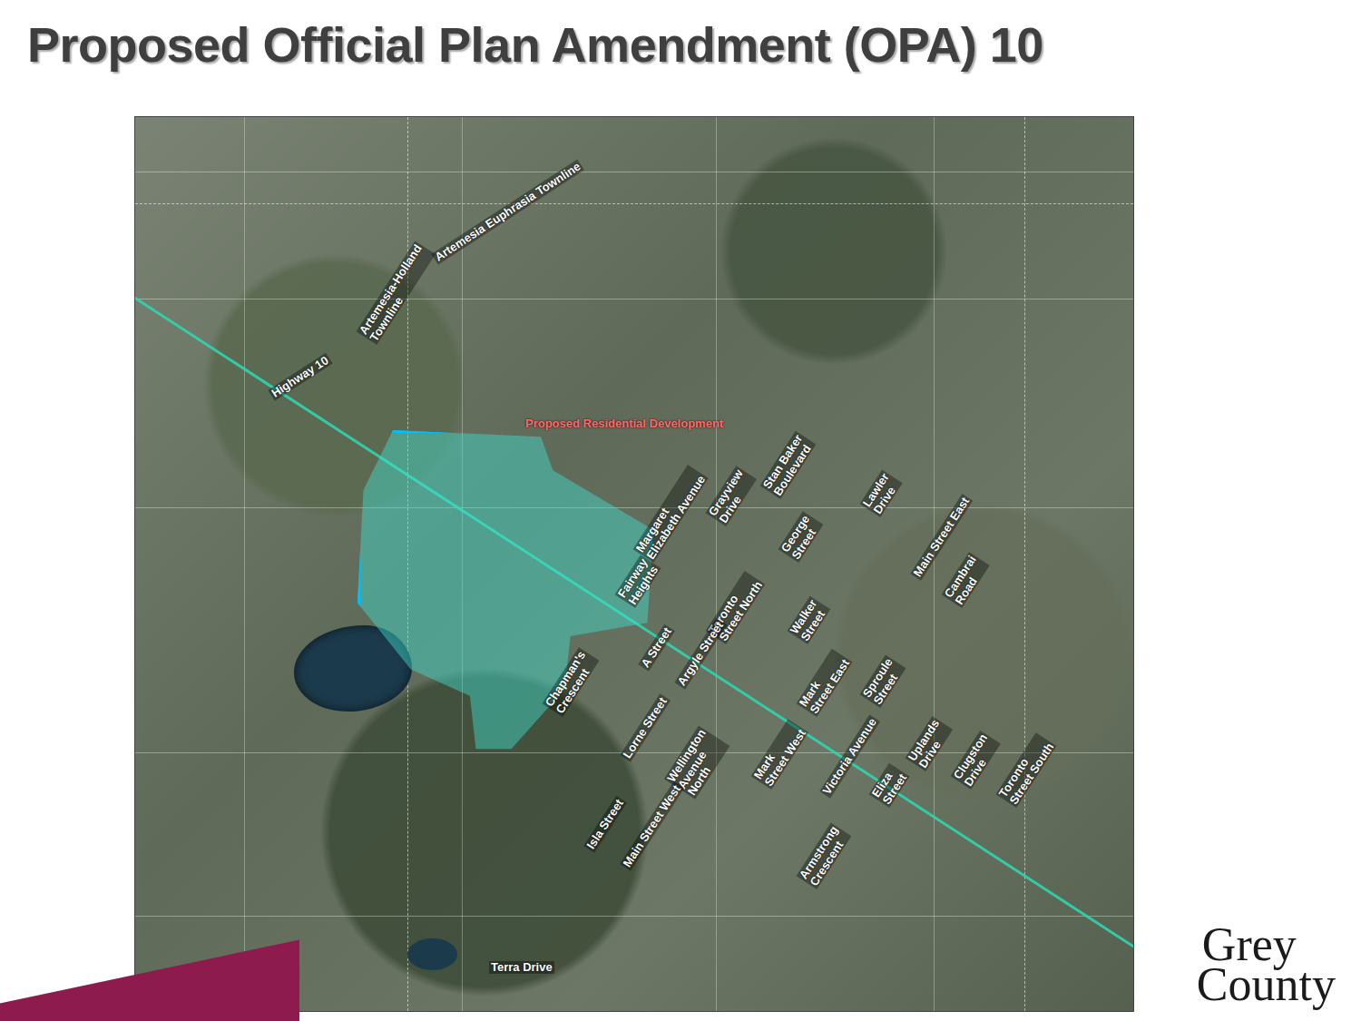Proposed Official Plan Amendment (OPA) 10
Proposed Residential Development
Artemesia-Holland
Townline
Artemesia Euphrasia Townline
Highway 10
Grayview
Drive
Stan Baker
Boulevard
Lawler
Drive
Margaret
Elizabeth Avenue
George
Street
Main Street East
Cambrai
Road
Fairway
Heights
Toronto
Street North
Walker
Street
A Street
Argyle Street
Chapman's
Crescent
Mark
Street East
Sproule
Street
Uplands
Drive
Clugston
Drive
Toronto
Street South
Lorne Street
Wellington
Avenue
North
Mark
Street West
Victoria Avenue
Eliza
Street
Isla Street
Main Street West
Armstrong
Crescent
Terra Drive
Grey County